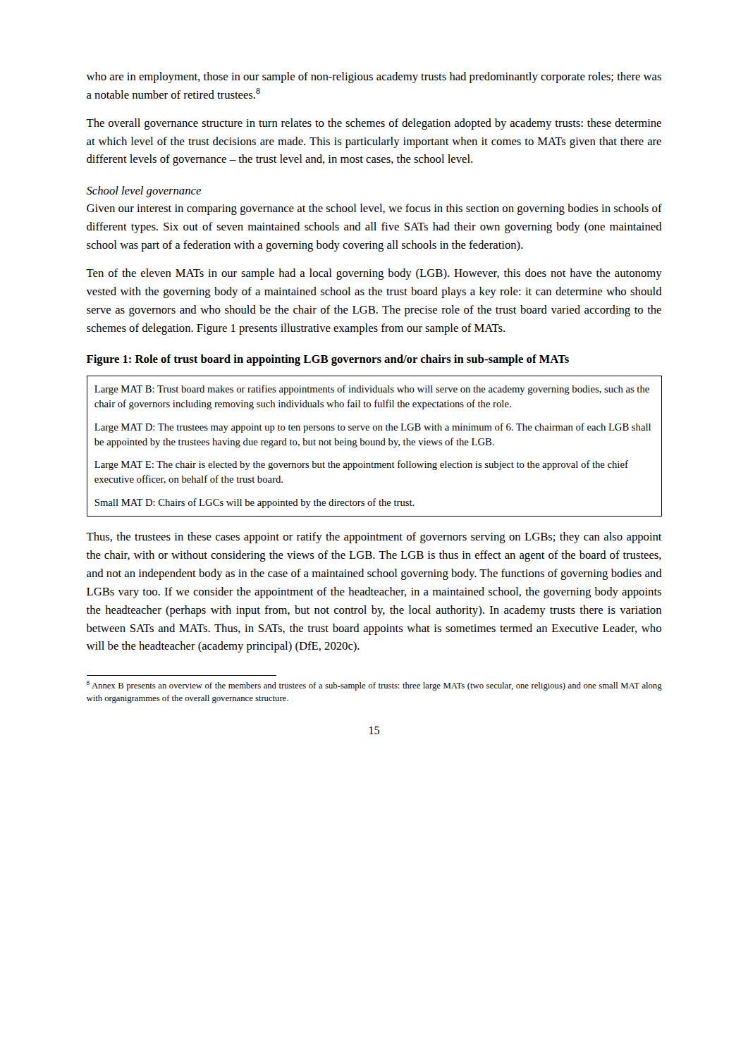who are in employment, those in our sample of non-religious academy trusts had predominantly corporate roles; there was a notable number of retired trustees.8
The overall governance structure in turn relates to the schemes of delegation adopted by academy trusts: these determine at which level of the trust decisions are made. This is particularly important when it comes to MATs given that there are different levels of governance – the trust level and, in most cases, the school level.
School level governance
Given our interest in comparing governance at the school level, we focus in this section on governing bodies in schools of different types. Six out of seven maintained schools and all five SATs had their own governing body (one maintained school was part of a federation with a governing body covering all schools in the federation).
Ten of the eleven MATs in our sample had a local governing body (LGB). However, this does not have the autonomy vested with the governing body of a maintained school as the trust board plays a key role: it can determine who should serve as governors and who should be the chair of the LGB. The precise role of the trust board varied according to the schemes of delegation. Figure 1 presents illustrative examples from our sample of MATs.
Figure 1: Role of trust board in appointing LGB governors and/or chairs in sub-sample of MATs
Large MAT B: Trust board makes or ratifies appointments of individuals who will serve on the academy governing bodies, such as the chair of governors including removing such individuals who fail to fulfil the expectations of the role.
Large MAT D: The trustees may appoint up to ten persons to serve on the LGB with a minimum of 6. The chairman of each LGB shall be appointed by the trustees having due regard to, but not being bound by, the views of the LGB.
Large MAT E: The chair is elected by the governors but the appointment following election is subject to the approval of the chief executive officer, on behalf of the trust board.
Small MAT D: Chairs of LGCs will be appointed by the directors of the trust.
Thus, the trustees in these cases appoint or ratify the appointment of governors serving on LGBs; they can also appoint the chair, with or without considering the views of the LGB. The LGB is thus in effect an agent of the board of trustees, and not an independent body as in the case of a maintained school governing body. The functions of governing bodies and LGBs vary too. If we consider the appointment of the headteacher, in a maintained school, the governing body appoints the headteacher (perhaps with input from, but not control by, the local authority). In academy trusts there is variation between SATs and MATs. Thus, in SATs, the trust board appoints what is sometimes termed an Executive Leader, who will be the headteacher (academy principal) (DfE, 2020c).
8 Annex B presents an overview of the members and trustees of a sub-sample of trusts: three large MATs (two secular, one religious) and one small MAT along with organigrammes of the overall governance structure.
15